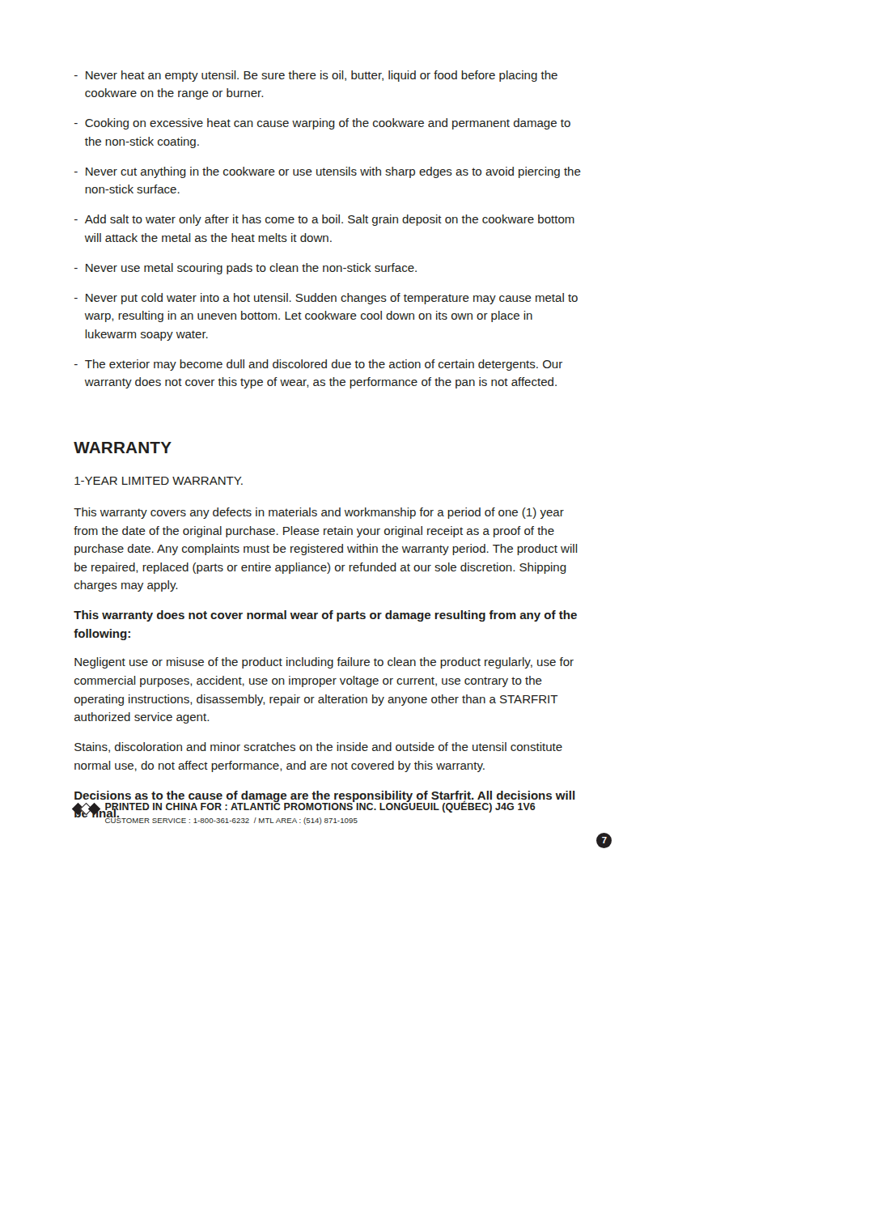Never heat an empty utensil. Be sure there is oil, butter, liquid or food before placing the cookware on the range or burner.
Cooking on excessive heat can cause warping of the cookware and permanent damage to the non-stick coating.
Never cut anything in the cookware or use utensils with sharp edges as to avoid piercing the non-stick surface.
Add salt to water only after it has come to a boil. Salt grain deposit on the cookware bottom will attack the metal as the heat melts it down.
Never use metal scouring pads to clean the non-stick surface.
Never put cold water into a hot utensil. Sudden changes of temperature may cause metal to warp, resulting in an uneven bottom. Let cookware cool down on its own or place in lukewarm soapy water.
The exterior may become dull and discolored due to the action of certain detergents. Our warranty does not cover this type of wear, as the performance of the pan is not affected.
Warranty
1-YEAR LIMITED WARRANTY.
This warranty covers any defects in materials and workmanship for a period of one (1) year from the date of the original purchase. Please retain your original receipt as a proof of the purchase date. Any complaints must be registered within the warranty period. The product will be repaired, replaced (parts or entire appliance) or refunded at our sole discretion. Shipping charges may apply.
This warranty does not cover normal wear of parts or damage resulting from any of the following:
Negligent use or misuse of the product including failure to clean the product regularly, use for commercial purposes, accident, use on improper voltage or current, use contrary to the operating instructions, disassembly, repair or alteration by anyone other than a STARFRIT authorized service agent.
Stains, discoloration and minor scratches on the inside and outside of the utensil constitute normal use, do not affect performance, and are not covered by this warranty.
Decisions as to the cause of damage are the responsibility of Starfrit. All decisions will be final.
PRINTED IN CHINA FOR : ATLANTIC PROMOTIONS INC. LONGUEUIL (QUÉBEC) J4G 1V6
CUSTOMER SERVICE : 1-800-361-6232 / MTL AREA : (514) 871-1095
7